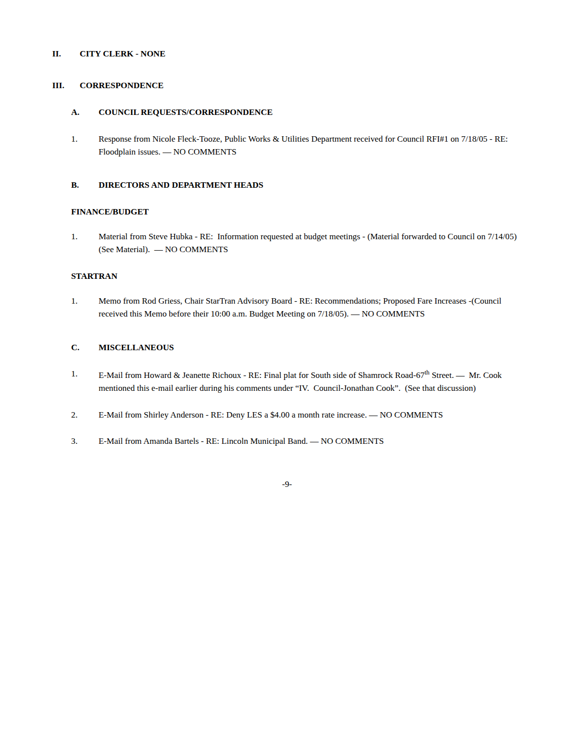II.
CITY CLERK - NONE
III.
CORRESPONDENCE
A.
COUNCIL REQUESTS/CORRESPONDENCE
1.
Response from Nicole Fleck-Tooze, Public Works & Utilities Department received for Council RFI#1 on 7/18/05 - RE: Floodplain issues. — NO COMMENTS
B.
DIRECTORS AND DEPARTMENT HEADS
FINANCE/BUDGET
1.
Material from Steve Hubka - RE: Information requested at budget meetings - (Material forwarded to Council on 7/14/05) (See Material). — NO COMMENTS
STARTRAN
1.
Memo from Rod Griess, Chair StarTran Advisory Board - RE: Recommendations; Proposed Fare Increases -(Council received this Memo before their 10:00 a.m. Budget Meeting on 7/18/05). — NO COMMENTS
C.
MISCELLANEOUS
1.
E-Mail from Howard & Jeanette Richoux - RE: Final plat for South side of Shamrock Road-67th Street. — Mr. Cook mentioned this e-mail earlier during his comments under “IV. Council-Jonathan Cook”. (See that discussion)
2.
E-Mail from Shirley Anderson - RE: Deny LES a $4.00 a month rate increase. — NO COMMENTS
3.
E-Mail from Amanda Bartels - RE: Lincoln Municipal Band. — NO COMMENTS
-9-